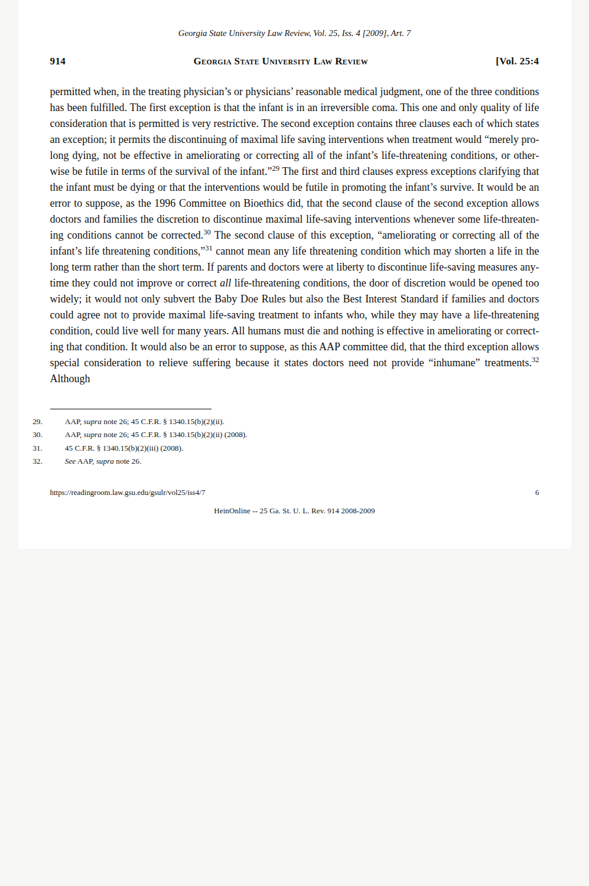Georgia State University Law Review, Vol. 25, Iss. 4 [2009], Art. 7
914 Georgia State University Law Review [Vol. 25:4
permitted when, in the treating physician’s or physicians’ reasonable medical judgment, one of the three conditions has been fulfilled. The first exception is that the infant is in an irreversible coma. This one and only quality of life consideration that is permitted is very restrictive. The second exception contains three clauses each of which states an exception; it permits the discontinuing of maximal life saving interventions when treatment would “merely prolong dying, not be effective in ameliorating or correcting all of the infant’s life-threatening conditions, or otherwise be futile in terms of the survival of the infant.”29 The first and third clauses express exceptions clarifying that the infant must be dying or that the interventions would be futile in promoting the infant’s survive. It would be an error to suppose, as the 1996 Committee on Bioethics did, that the second clause of the second exception allows doctors and families the discretion to discontinue maximal life-saving interventions whenever some life-threatening conditions cannot be corrected.30 The second clause of this exception, “ameliorating or correcting all of the infant’s life threatening conditions,”31 cannot mean any life threatening condition which may shorten a life in the long term rather than the short term. If parents and doctors were at liberty to discontinue life-saving measures anytime they could not improve or correct all life-threatening conditions, the door of discretion would be opened too widely; it would not only subvert the Baby Doe Rules but also the Best Interest Standard if families and doctors could agree not to provide maximal life-saving treatment to infants who, while they may have a life-threatening condition, could live well for many years. All humans must die and nothing is effective in ameliorating or correcting that condition. It would also be an error to suppose, as this AAP committee did, that the third exception allows special consideration to relieve suffering because it states doctors need not provide “inhumane” treatments.32 Although
29. AAP, supra note 26; 45 C.F.R. § 1340.15(b)(2)(ii).
30. AAP, supra note 26; 45 C.F.R. § 1340.15(b)(2)(ii) (2008).
31. 45 C.F.R. § 1340.15(b)(2)(iii) (2008).
32. See AAP, supra note 26.
https://readingroom.law.gsu.edu/gsulr/vol25/iss4/7 6
HeinOnline -- 25 Ga. St. U. L. Rev. 914 2008-2009